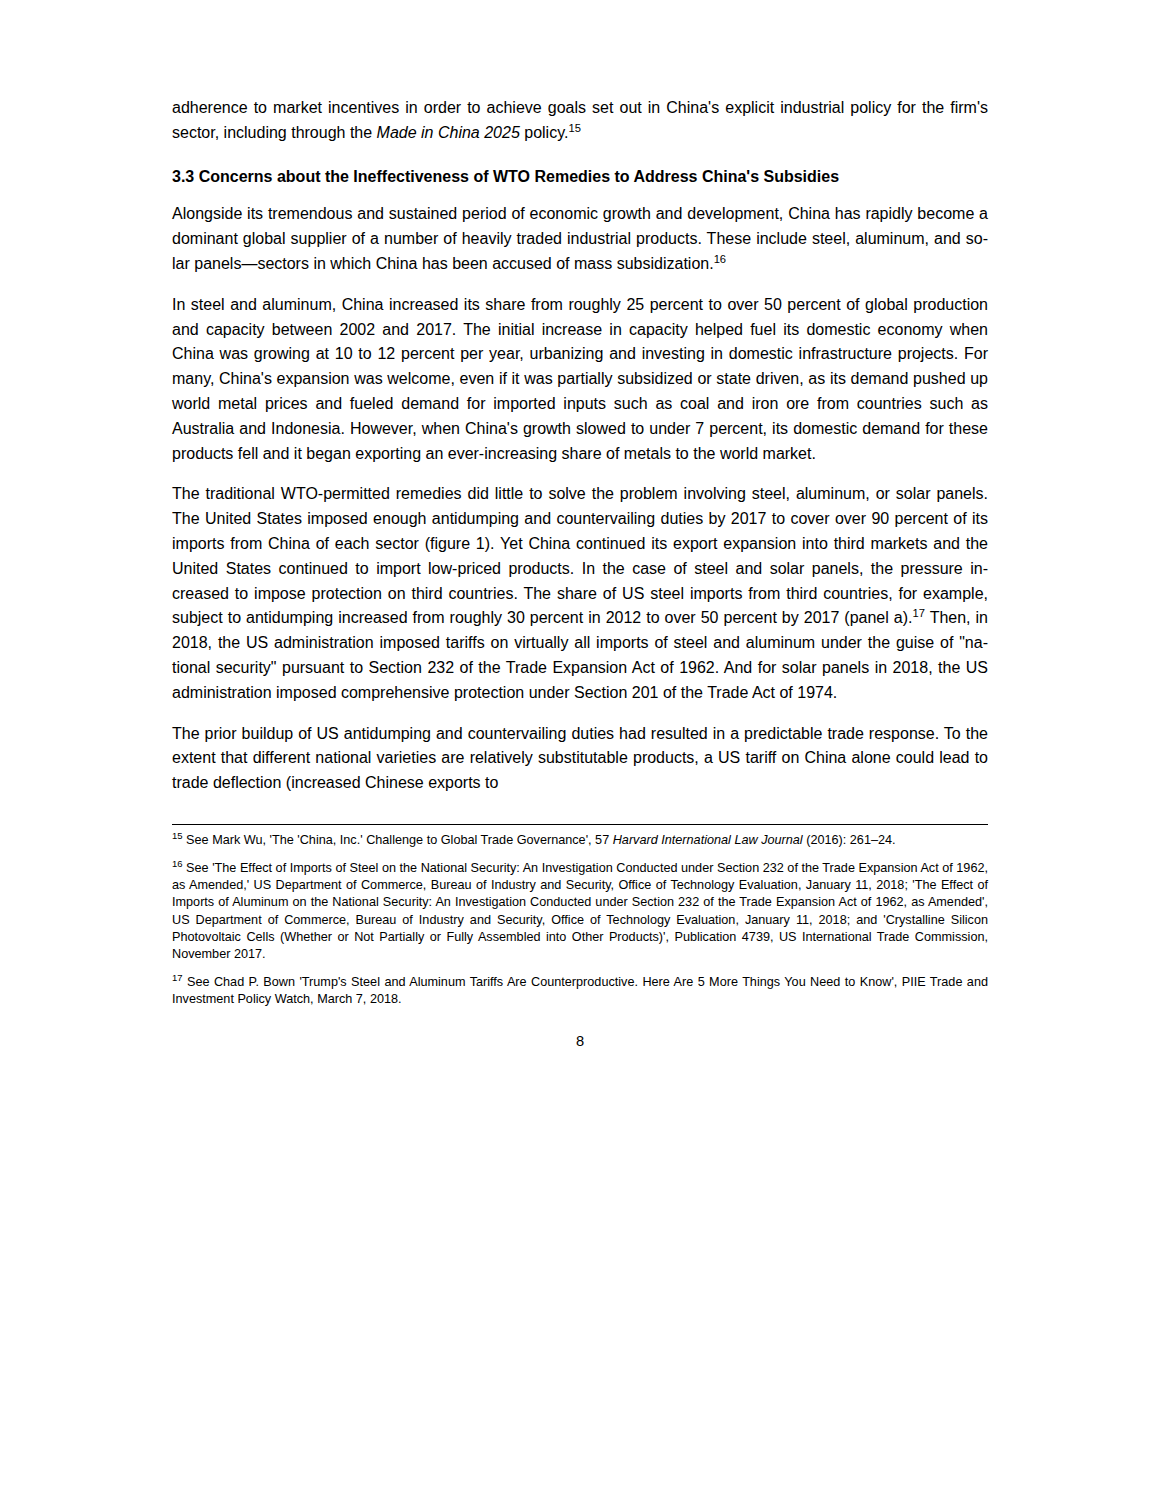adherence to market incentives in order to achieve goals set out in China's explicit industrial policy for the firm's sector, including through the Made in China 2025 policy.15
3.3 Concerns about the Ineffectiveness of WTO Remedies to Address China's Subsidies
Alongside its tremendous and sustained period of economic growth and development, China has rapidly become a dominant global supplier of a number of heavily traded industrial products. These include steel, aluminum, and solar panels—sectors in which China has been accused of mass subsidization.16
In steel and aluminum, China increased its share from roughly 25 percent to over 50 percent of global production and capacity between 2002 and 2017. The initial increase in capacity helped fuel its domestic economy when China was growing at 10 to 12 percent per year, urbanizing and investing in domestic infrastructure projects. For many, China's expansion was welcome, even if it was partially subsidized or state driven, as its demand pushed up world metal prices and fueled demand for imported inputs such as coal and iron ore from countries such as Australia and Indonesia. However, when China's growth slowed to under 7 percent, its domestic demand for these products fell and it began exporting an ever-increasing share of metals to the world market.
The traditional WTO-permitted remedies did little to solve the problem involving steel, aluminum, or solar panels. The United States imposed enough antidumping and countervailing duties by 2017 to cover over 90 percent of its imports from China of each sector (figure 1). Yet China continued its export expansion into third markets and the United States continued to import low-priced products. In the case of steel and solar panels, the pressure increased to impose protection on third countries. The share of US steel imports from third countries, for example, subject to antidumping increased from roughly 30 percent in 2012 to over 50 percent by 2017 (panel a).17 Then, in 2018, the US administration imposed tariffs on virtually all imports of steel and aluminum under the guise of "national security" pursuant to Section 232 of the Trade Expansion Act of 1962. And for solar panels in 2018, the US administration imposed comprehensive protection under Section 201 of the Trade Act of 1974.
The prior buildup of US antidumping and countervailing duties had resulted in a predictable trade response. To the extent that different national varieties are relatively substitutable products, a US tariff on China alone could lead to trade deflection (increased Chinese exports to
15 See Mark Wu, 'The 'China, Inc.' Challenge to Global Trade Governance', 57 Harvard International Law Journal (2016): 261–24.
16 See 'The Effect of Imports of Steel on the National Security: An Investigation Conducted under Section 232 of the Trade Expansion Act of 1962, as Amended,' US Department of Commerce, Bureau of Industry and Security, Office of Technology Evaluation, January 11, 2018; 'The Effect of Imports of Aluminum on the National Security: An Investigation Conducted under Section 232 of the Trade Expansion Act of 1962, as Amended', US Department of Commerce, Bureau of Industry and Security, Office of Technology Evaluation, January 11, 2018; and 'Crystalline Silicon Photovoltaic Cells (Whether or Not Partially or Fully Assembled into Other Products)', Publication 4739, US International Trade Commission, November 2017.
17 See Chad P. Bown 'Trump's Steel and Aluminum Tariffs Are Counterproductive. Here Are 5 More Things You Need to Know', PIIE Trade and Investment Policy Watch, March 7, 2018.
8